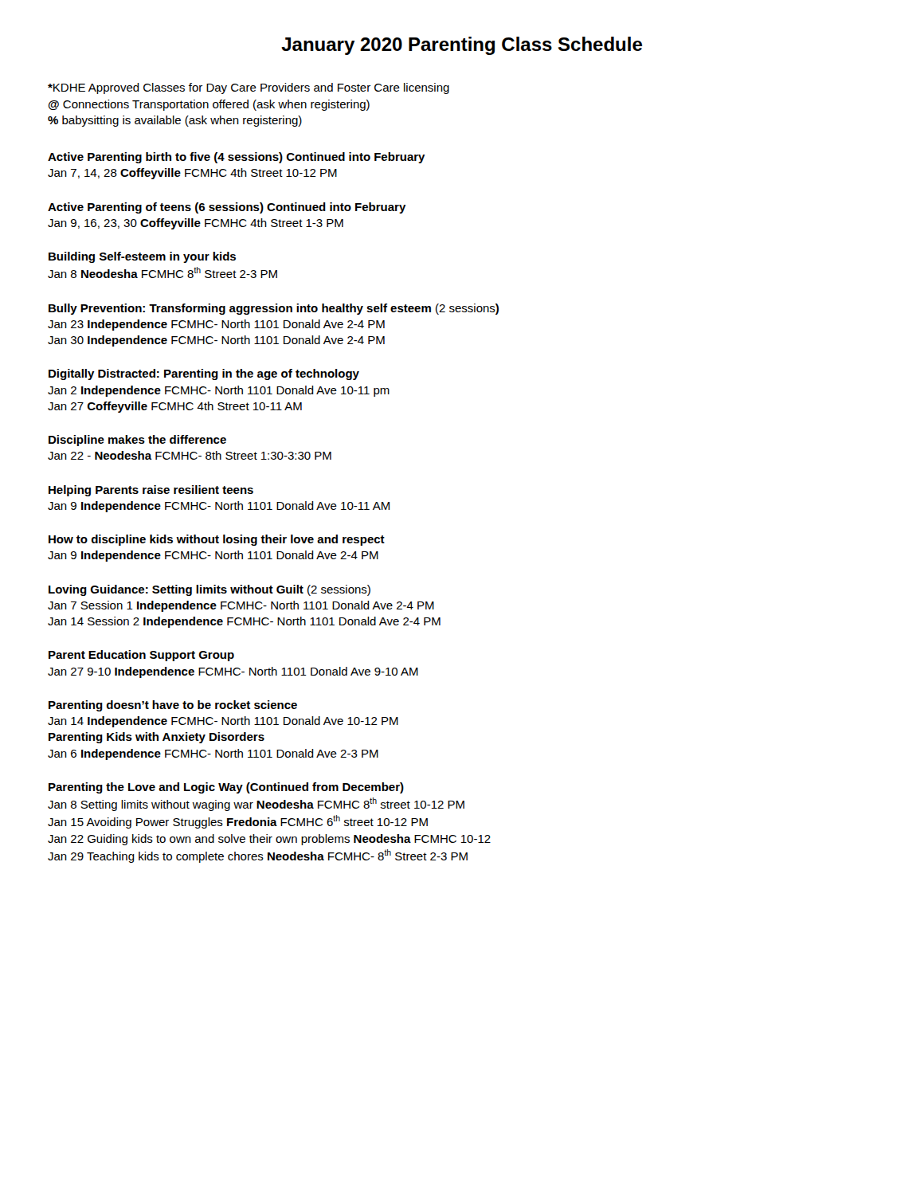January 2020 Parenting Class Schedule
*KDHE Approved Classes for Day Care Providers and Foster Care licensing
@ Connections Transportation offered (ask when registering)
% babysitting is available (ask when registering)
Active Parenting birth to five (4 sessions) Continued into February
Jan 7, 14, 28 Coffeyville FCMHC 4th Street 10-12 PM
Active Parenting of teens (6 sessions) Continued into February
Jan 9, 16, 23, 30 Coffeyville FCMHC 4th Street 1-3 PM
Building Self-esteem in your kids
Jan 8 Neodesha FCMHC 8th Street 2-3 PM
Bully Prevention: Transforming aggression into healthy self esteem (2 sessions)
Jan 23 Independence FCMHC- North 1101 Donald Ave 2-4 PM
Jan 30 Independence FCMHC- North 1101 Donald Ave 2-4 PM
Digitally Distracted: Parenting in the age of technology
Jan 2 Independence FCMHC- North 1101 Donald Ave 10-11 pm
Jan 27 Coffeyville FCMHC 4th Street 10-11 AM
Discipline makes the difference
Jan 22 - Neodesha FCMHC- 8th Street 1:30-3:30 PM
Helping Parents raise resilient teens
Jan 9 Independence FCMHC- North 1101 Donald Ave 10-11 AM
How to discipline kids without losing their love and respect
Jan 9 Independence FCMHC- North 1101 Donald Ave 2-4 PM
Loving Guidance: Setting limits without Guilt (2 sessions)
Jan 7 Session 1 Independence FCMHC- North 1101 Donald Ave 2-4 PM
Jan 14 Session 2 Independence FCMHC- North 1101 Donald Ave 2-4 PM
Parent Education Support Group
Jan 27 9-10 Independence FCMHC- North 1101 Donald Ave 9-10 AM
Parenting doesn’t have to be rocket science
Jan 14 Independence FCMHC- North 1101 Donald Ave 10-12 PM
Parenting Kids with Anxiety Disorders
Jan 6 Independence FCMHC- North 1101 Donald Ave 2-3 PM
Parenting the Love and Logic Way (Continued from December)
Jan 8 Setting limits without waging war Neodesha FCMHC 8th street 10-12 PM
Jan 15 Avoiding Power Struggles Fredonia FCMHC 6th street 10-12 PM
Jan 22 Guiding kids to own and solve their own problems Neodesha FCMHC 10-12
Jan 29 Teaching kids to complete chores Neodesha FCMHC- 8th Street 2-3 PM